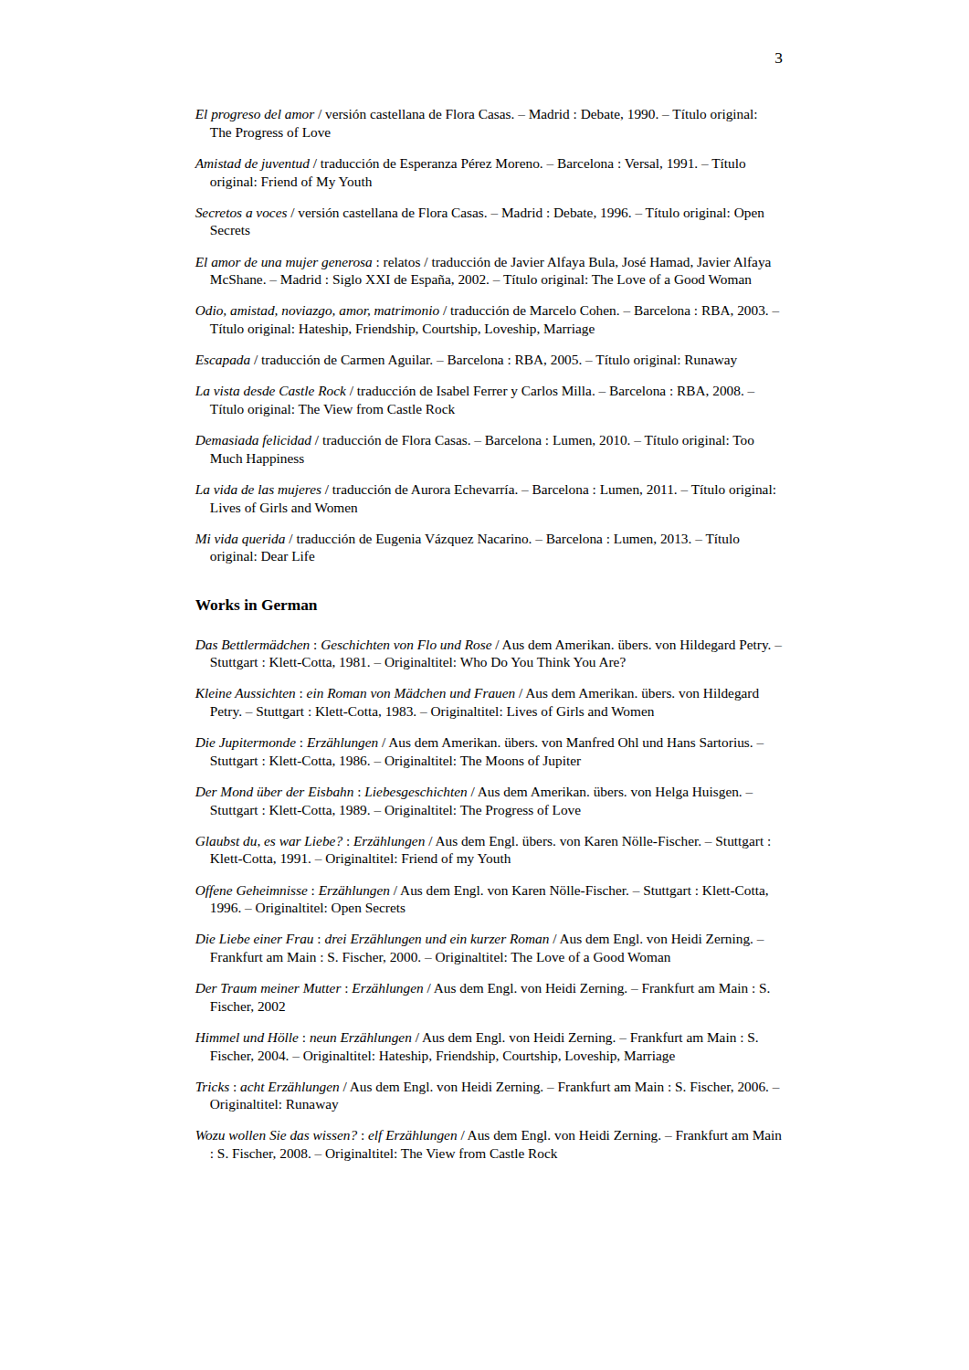3
El progreso del amor / versión castellana de Flora Casas. – Madrid : Debate, 1990. – Título original: The Progress of Love
Amistad de juventud / traducción de Esperanza Pérez Moreno. – Barcelona : Versal, 1991. – Título original: Friend of My Youth
Secretos a voces / versión castellana de Flora Casas. – Madrid : Debate, 1996. – Título original: Open Secrets
El amor de una mujer generosa : relatos / traducción de Javier Alfaya Bula, José Hamad, Javier Alfaya McShane. – Madrid : Siglo XXI de España, 2002. – Título original: The Love of a Good Woman
Odio, amistad, noviazgo, amor, matrimonio / traducción de Marcelo Cohen. – Barcelona : RBA, 2003. – Título original: Hateship, Friendship, Courtship, Loveship, Marriage
Escapada / traducción de Carmen Aguilar. – Barcelona : RBA, 2005. – Título original: Runaway
La vista desde Castle Rock / traducción de Isabel Ferrer y Carlos Milla. – Barcelona : RBA, 2008. – Título original: The View from Castle Rock
Demasiada felicidad / traducción de Flora Casas. – Barcelona : Lumen, 2010. – Título original: Too Much Happiness
La vida de las mujeres / traducción de Aurora Echevarría. – Barcelona : Lumen, 2011. – Título original: Lives of Girls and Women
Mi vida querida / traducción de Eugenia Vázquez Nacarino. – Barcelona : Lumen, 2013. – Título original: Dear Life
Works in German
Das Bettlermädchen : Geschichten von Flo und Rose / Aus dem Amerikan. übers. von Hildegard Petry. – Stuttgart : Klett-Cotta, 1981. – Originaltitel: Who Do You Think You Are?
Kleine Aussichten : ein Roman von Mädchen und Frauen / Aus dem Amerikan. übers. von Hildegard Petry. – Stuttgart : Klett-Cotta, 1983. – Originaltitel: Lives of Girls and Women
Die Jupitermonde : Erzählungen / Aus dem Amerikan. übers. von Manfred Ohl und Hans Sartorius. – Stuttgart : Klett-Cotta, 1986. – Originaltitel: The Moons of Jupiter
Der Mond über der Eisbahn : Liebesgeschichten / Aus dem Amerikan. übers. von Helga Huisgen. – Stuttgart : Klett-Cotta, 1989. – Originaltitel: The Progress of Love
Glaubst du, es war Liebe? : Erzählungen / Aus dem Engl. übers. von Karen Nölle-Fischer. – Stuttgart : Klett-Cotta, 1991. – Originaltitel: Friend of my Youth
Offene Geheimnisse : Erzählungen / Aus dem Engl. von Karen Nölle-Fischer. – Stuttgart : Klett-Cotta, 1996. – Originaltitel: Open Secrets
Die Liebe einer Frau : drei Erzählungen und ein kurzer Roman / Aus dem Engl. von Heidi Zerning. – Frankfurt am Main : S. Fischer, 2000. – Originaltitel: The Love of a Good Woman
Der Traum meiner Mutter : Erzählungen / Aus dem Engl. von Heidi Zerning. – Frankfurt am Main : S. Fischer, 2002
Himmel und Hölle : neun Erzählungen / Aus dem Engl. von Heidi Zerning. – Frankfurt am Main : S. Fischer, 2004. – Originaltitel: Hateship, Friendship, Courtship, Loveship, Marriage
Tricks : acht Erzählungen / Aus dem Engl. von Heidi Zerning. – Frankfurt am Main : S. Fischer, 2006. – Originaltitel: Runaway
Wozu wollen Sie das wissen? : elf Erzählungen / Aus dem Engl. von Heidi Zerning. – Frankfurt am Main : S. Fischer, 2008. – Originaltitel: The View from Castle Rock